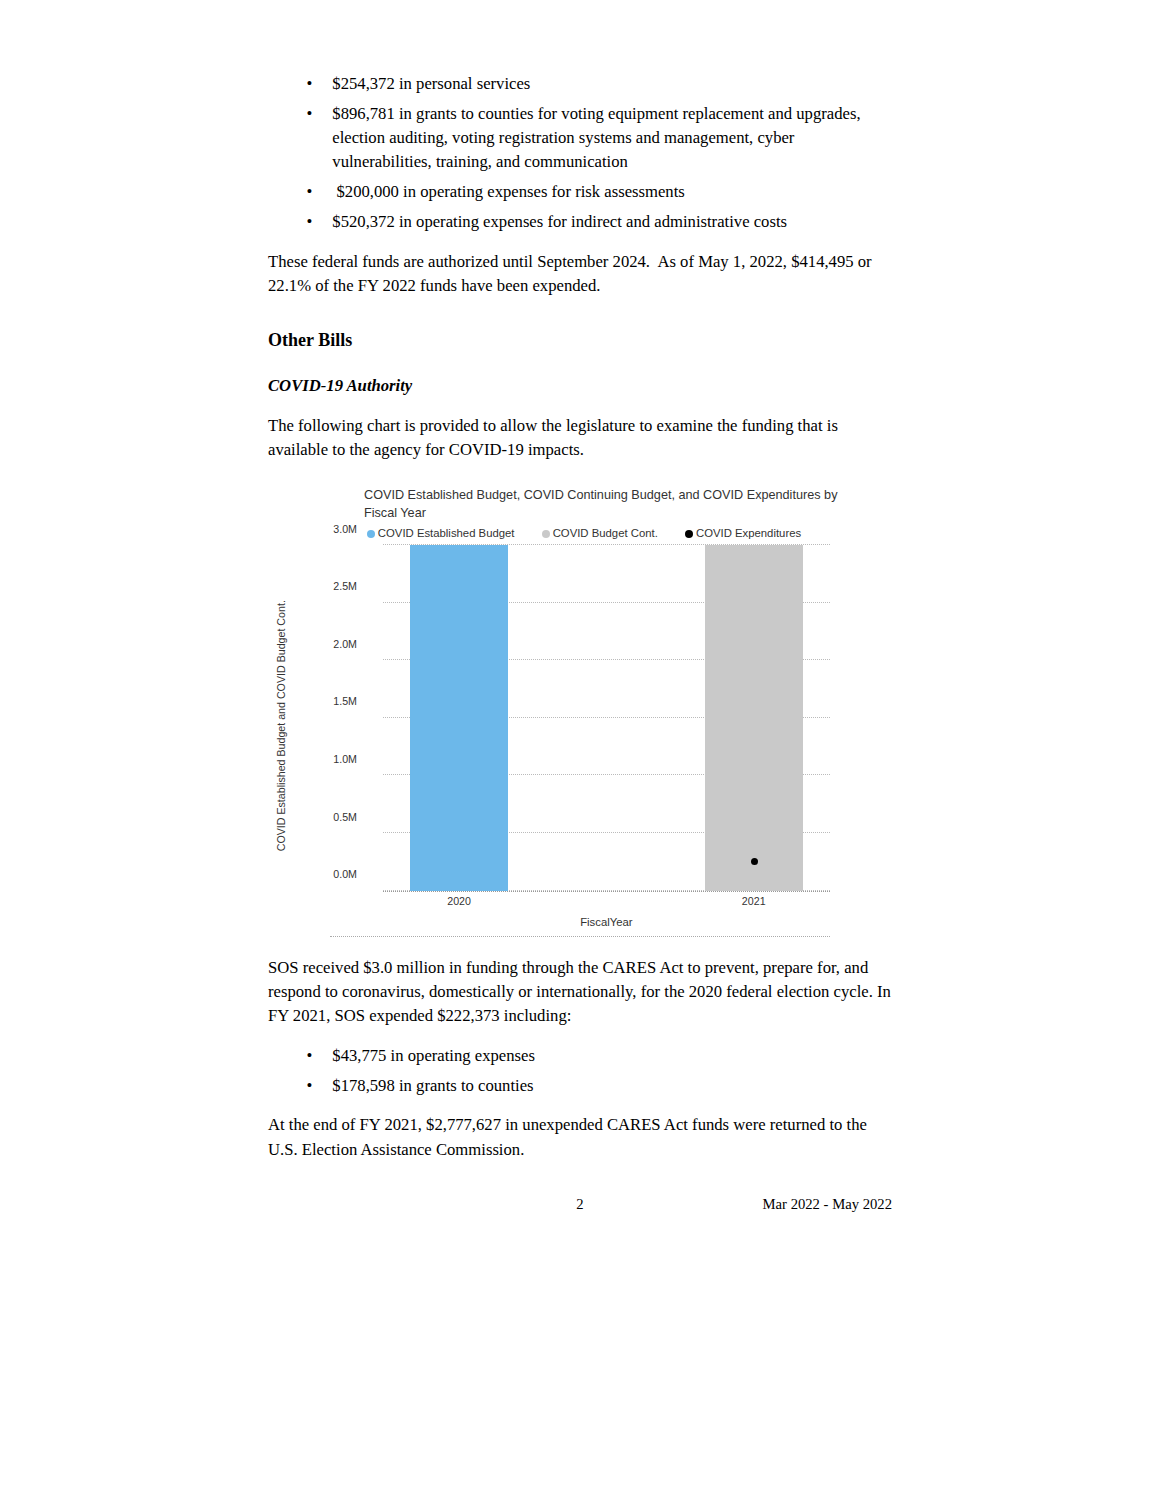$254,372 in personal services
$896,781 in grants to counties for voting equipment replacement and upgrades, election auditing, voting registration systems and management, cyber vulnerabilities, training, and communication
$200,000 in operating expenses for risk assessments
$520,372 in operating expenses for indirect and administrative costs
These federal funds are authorized until September 2024. As of May 1, 2022, $414,495 or 22.1% of the FY 2022 funds have been expended.
Other Bills
COVID-19 Authority
The following chart is provided to allow the legislature to examine the funding that is available to the agency for COVID-19 impacts.
COVID Established Budget, COVID Continuing Budget, and COVID Expenditures by Fiscal Year
COVID Established Budget COVID Budget Cont. COVID Expenditures
COVID Established Budget and COVID Budget Cont.
0.0M
0.5M
1.0M
1.5M
2.0M
2.5M
3.0M
2020
2021
FiscalYear
SOS received $3.0 million in funding through the CARES Act to prevent, prepare for, and respond to coronavirus, domestically or internationally, for the 2020 federal election cycle. In FY 2021, SOS expended $222,373 including:
$43,775 in operating expenses
$178,598 in grants to counties
At the end of FY 2021, $2,777,627 in unexpended CARES Act funds were returned to the U.S. Election Assistance Commission.
2
Mar 2022 - May 2022